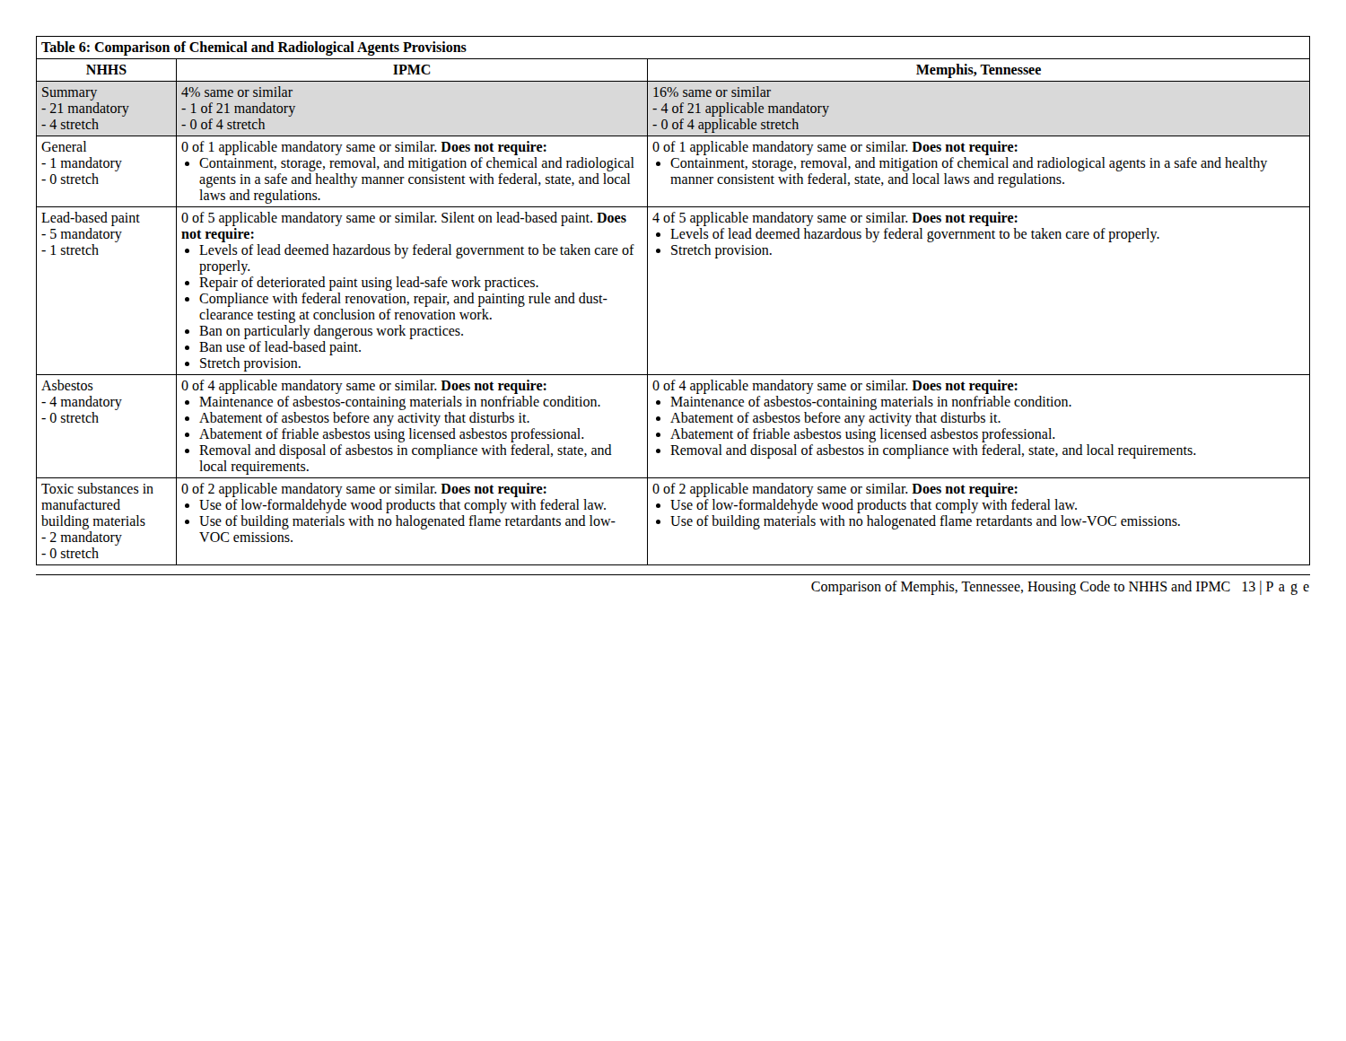Table 6: Comparison of Chemical and Radiological Agents Provisions
| NHHS | IPMC | Memphis, Tennessee |
| --- | --- | --- |
| Summary - 21 mandatory - 4 stretch | 4% same or similar - 1 of 21 mandatory - 0 of 4 stretch | 16% same or similar - 4 of 21 applicable mandatory - 0 of 4 applicable stretch |
| General - 1 mandatory - 0 stretch | 0 of 1 applicable mandatory same or similar. Does not require: Containment, storage, removal, and mitigation of chemical and radiological agents in a safe and healthy manner consistent with federal, state, and local laws and regulations. | 0 of 1 applicable mandatory same or similar. Does not require: Containment, storage, removal, and mitigation of chemical and radiological agents in a safe and healthy manner consistent with federal, state, and local laws and regulations. |
| Lead-based paint - 5 mandatory - 1 stretch | 0 of 5 applicable mandatory same or similar. Silent on lead-based paint. Does not require: Levels of lead deemed hazardous by federal government to be taken care of properly. Repair of deteriorated paint using lead-safe work practices. Compliance with federal renovation, repair, and painting rule and dust-clearance testing at conclusion of renovation work. Ban on particularly dangerous work practices. Ban use of lead-based paint. Stretch provision. | 4 of 5 applicable mandatory same or similar. Does not require: Levels of lead deemed hazardous by federal government to be taken care of properly. Stretch provision. |
| Asbestos - 4 mandatory - 0 stretch | 0 of 4 applicable mandatory same or similar. Does not require: Maintenance of asbestos-containing materials in nonfriable condition. Abatement of asbestos before any activity that disturbs it. Abatement of friable asbestos using licensed asbestos professional. Removal and disposal of asbestos in compliance with federal, state, and local requirements. | 0 of 4 applicable mandatory same or similar. Does not require: Maintenance of asbestos-containing materials in nonfriable condition. Abatement of asbestos before any activity that disturbs it. Abatement of friable asbestos using licensed asbestos professional. Removal and disposal of asbestos in compliance with federal, state, and local requirements. |
| Toxic substances in manufactured building materials - 2 mandatory - 0 stretch | 0 of 2 applicable mandatory same or similar. Does not require: Use of low-formaldehyde wood products that comply with federal law. Use of building materials with no halogenated flame retardants and low-VOC emissions. | 0 of 2 applicable mandatory same or similar. Does not require: Use of low-formaldehyde wood products that comply with federal law. Use of building materials with no halogenated flame retardants and low-VOC emissions. |
Comparison of Memphis, Tennessee, Housing Code to NHHS and IPMC 13 | P a g e